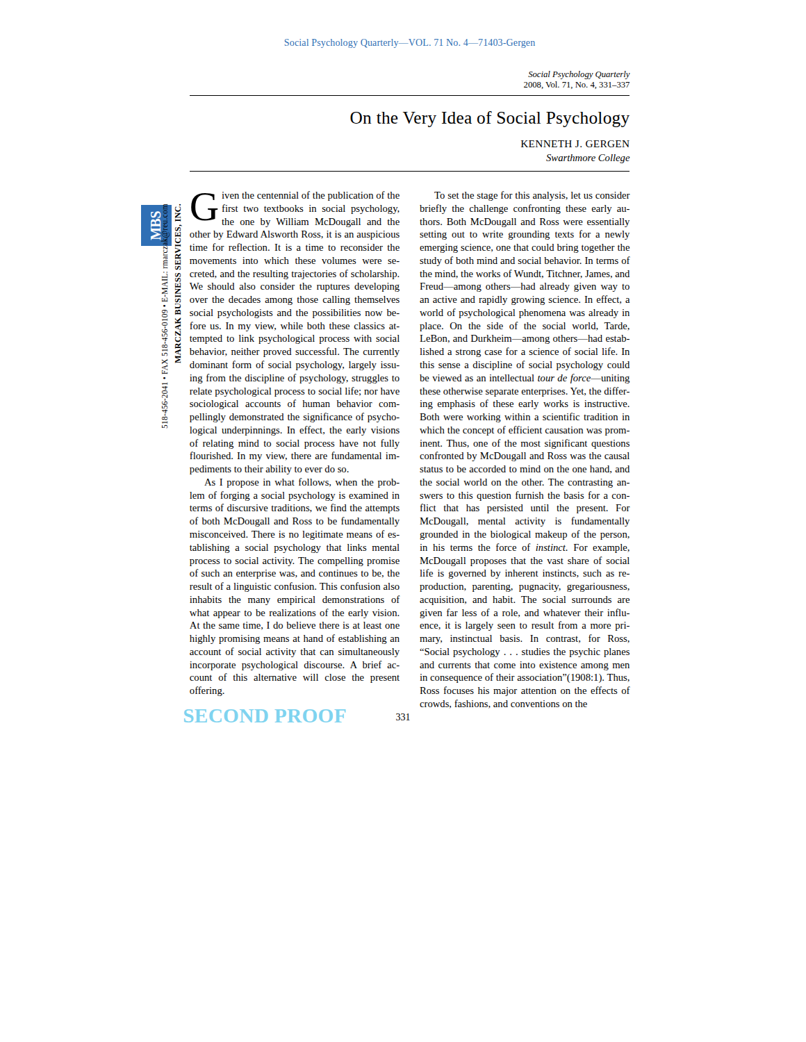Social Psychology Quarterly—VOL. 71 No. 4—71403-Gergen
Social Psychology Quarterly
2008, Vol. 71, No. 4, 331–337
On the Very Idea of Social Psychology
KENNETH J. GERGEN
Swarthmore College
MBS
MARCZAK BUSINESS SERVICES, INC.
518-456-2041 • FAX 518-456-0109 • E-MAIL: rmarczak@reu.com
Given the centennial of the publication of the first two textbooks in social psychology, the one by William McDougall and the other by Edward Alsworth Ross, it is an auspicious time for reflection. It is a time to reconsider the movements into which these volumes were secreted, and the resulting trajectories of scholarship. We should also consider the ruptures developing over the decades among those calling themselves social psychologists and the possibilities now before us. In my view, while both these classics attempted to link psychological process with social behavior, neither proved successful. The currently dominant form of social psychology, largely issuing from the discipline of psychology, struggles to relate psychological process to social life; nor have sociological accounts of human behavior compellingly demonstrated the significance of psychological underpinnings. In effect, the early visions of relating mind to social process have not fully flourished. In my view, there are fundamental impediments to their ability to ever do so.
As I propose in what follows, when the problem of forging a social psychology is examined in terms of discursive traditions, we find the attempts of both McDougall and Ross to be fundamentally misconceived. There is no legitimate means of establishing a social psychology that links mental process to social activity. The compelling promise of such an enterprise was, and continues to be, the result of a linguistic confusion. This confusion also inhabits the many empirical demonstrations of what appear to be realizations of the early vision. At the same time, I do believe there is at least one highly promising means at hand of establishing an account of social activity that can simultaneously incorporate psychological discourse. A brief account of this alternative will close the present offering.
To set the stage for this analysis, let us consider briefly the challenge confronting these early authors. Both McDougall and Ross were essentially setting out to write grounding texts for a newly emerging science, one that could bring together the study of both mind and social behavior. In terms of the mind, the works of Wundt, Titchner, James, and Freud—among others—had already given way to an active and rapidly growing science. In effect, a world of psychological phenomena was already in place. On the side of the social world, Tarde, LeBon, and Durkheim—among others—had established a strong case for a science of social life. In this sense a discipline of social psychology could be viewed as an intellectual tour de force—uniting these otherwise separate enterprises. Yet, the differing emphasis of these early works is instructive. Both were working within a scientific tradition in which the concept of efficient causation was prominent. Thus, one of the most significant questions confronted by McDougall and Ross was the causal status to be accorded to mind on the one hand, and the social world on the other. The contrasting answers to this question furnish the basis for a conflict that has persisted until the present. For McDougall, mental activity is fundamentally grounded in the biological makeup of the person, in his terms the force of instinct. For example, McDougall proposes that the vast share of social life is governed by inherent instincts, such as reproduction, parenting, pugnacity, gregariousness, acquisition, and habit. The social surrounds are given far less of a role, and whatever their influence, it is largely seen to result from a more primary, instinctual basis. In contrast, for Ross, “Social psychology . . . studies the psychic planes and currents that come into existence among men in consequence of their association”(1908:1). Thus, Ross focuses his major attention on the effects of crowds, fashions, and conventions on the
SECOND PROOF
331